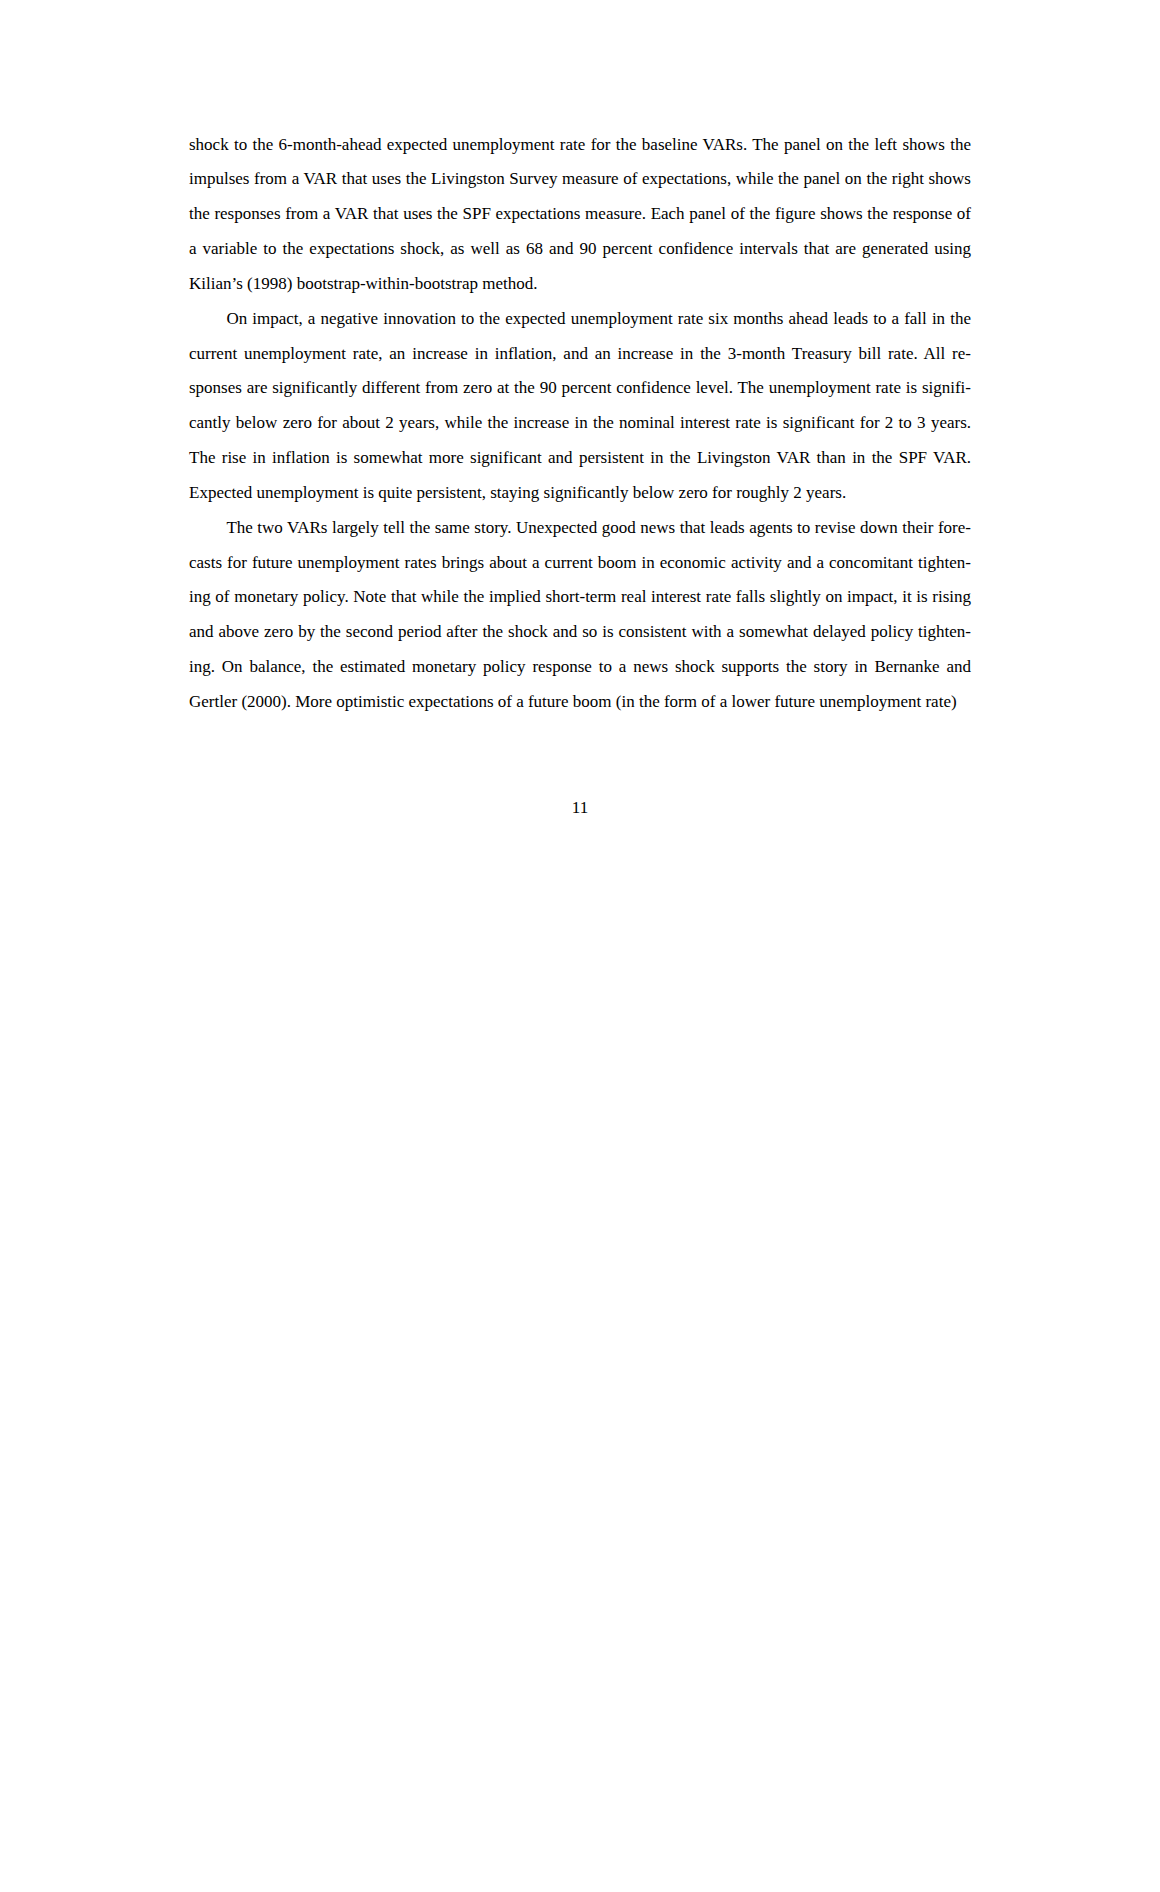shock to the 6-month-ahead expected unemployment rate for the baseline VARs. The panel on the left shows the impulses from a VAR that uses the Livingston Survey measure of expectations, while the panel on the right shows the responses from a VAR that uses the SPF expectations measure. Each panel of the figure shows the response of a variable to the expectations shock, as well as 68 and 90 percent confidence intervals that are generated using Kilian’s (1998) bootstrap-within-bootstrap method.
On impact, a negative innovation to the expected unemployment rate six months ahead leads to a fall in the current unemployment rate, an increase in inflation, and an increase in the 3-month Treasury bill rate. All responses are significantly different from zero at the 90 percent confidence level. The unemployment rate is significantly below zero for about 2 years, while the increase in the nominal interest rate is significant for 2 to 3 years. The rise in inflation is somewhat more significant and persistent in the Livingston VAR than in the SPF VAR. Expected unemployment is quite persistent, staying significantly below zero for roughly 2 years.
The two VARs largely tell the same story. Unexpected good news that leads agents to revise down their forecasts for future unemployment rates brings about a current boom in economic activity and a concomitant tightening of monetary policy. Note that while the implied short-term real interest rate falls slightly on impact, it is rising and above zero by the second period after the shock and so is consistent with a somewhat delayed policy tightening. On balance, the estimated monetary policy response to a news shock supports the story in Bernanke and Gertler (2000). More optimistic expectations of a future boom (in the form of a lower future unemployment rate)
11